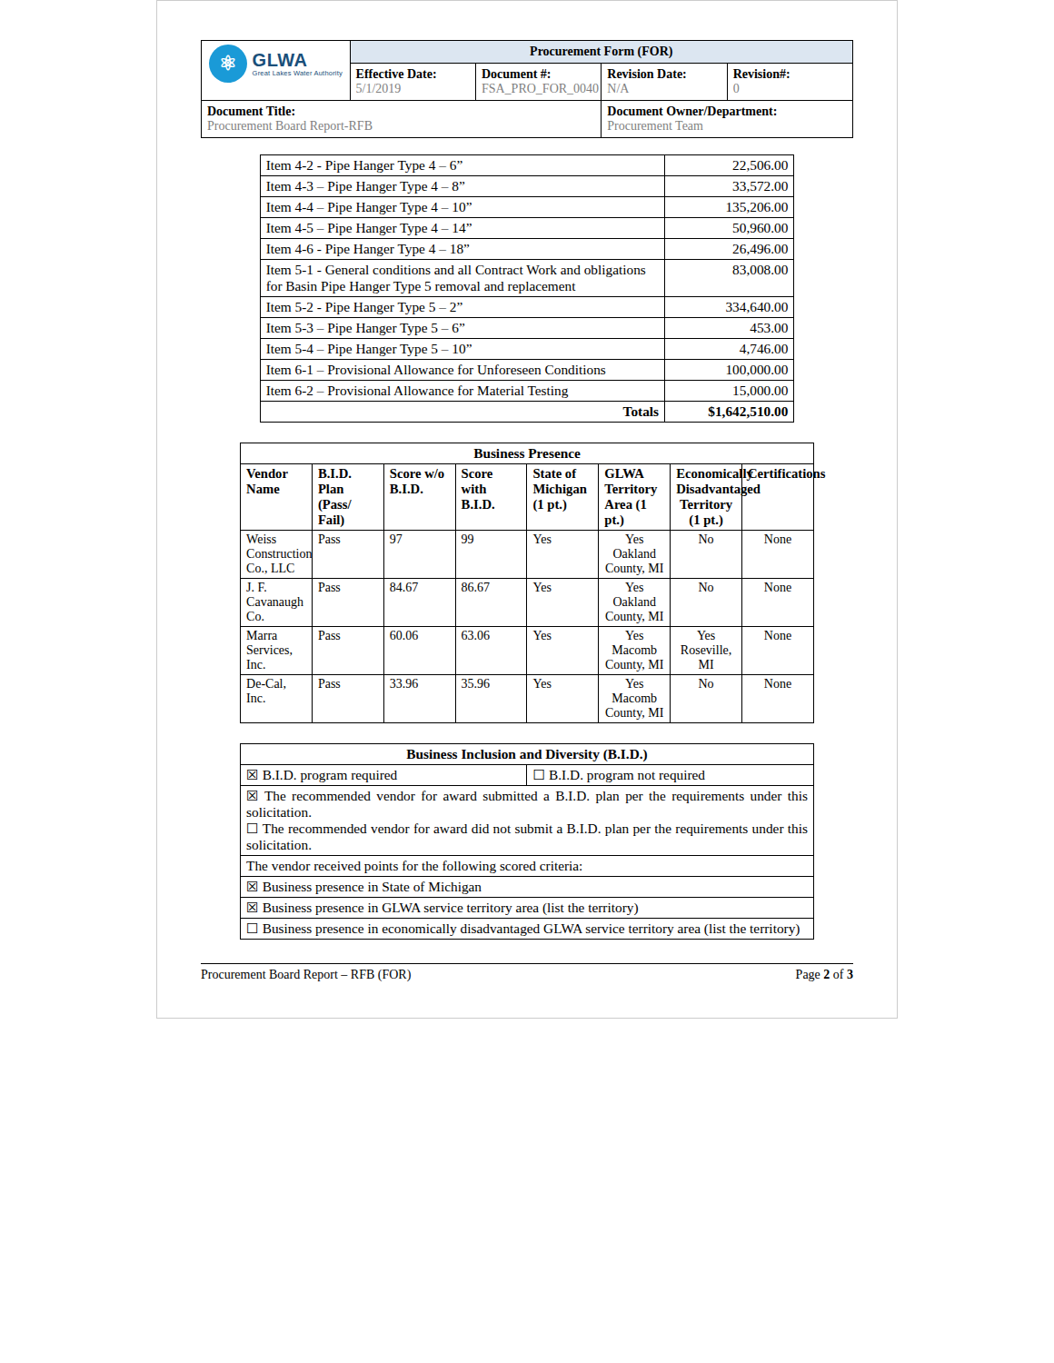| ⚛ GLWA Great Lakes Water Authority | Procurement Form (FOR) |
| Effective Date: 5/1/2019 | Document #: FSA_PRO_FOR_0040 | Revision Date: N/A | Revision#: 0 |
| Document Title: Procurement Board Report-RFB | Document Owner/Department: Procurement Team |
| Item 4-2 - Pipe Hanger Type 4 – 6” | 22,506.00 |
| Item 4-3 – Pipe Hanger Type 4 – 8” | 33,572.00 |
| Item 4-4 – Pipe Hanger Type 4 – 10” | 135,206.00 |
| Item 4-5 – Pipe Hanger Type 4 – 14” | 50,960.00 |
| Item 4-6 - Pipe Hanger Type 4 – 18” | 26,496.00 |
| Item 5-1 - General conditions and all Contract Work and obligations for Basin Pipe Hanger Type 5 removal and replacement | 83,008.00 |
| Item 5-2 - Pipe Hanger Type 5 – 2” | 334,640.00 |
| Item 5-3 – Pipe Hanger Type 5 – 6” | 453.00 |
| Item 5-4 – Pipe Hanger Type 5 – 10” | 4,746.00 |
| Item 6-1 – Provisional Allowance for Unforeseen Conditions | 100,000.00 |
| Item 6-2 – Provisional Allowance for Material Testing | 15,000.00 |
| Totals | $1,642,510.00 |
Business Presence
| Vendor Name | B.I.D. Plan (Pass/ Fail) | Score w/o B.I.D. | Score with B.I.D. | State of Michigan (1 pt.) | GLWA Territory Area (1 pt.) | Economically Disadvantaged Territory (1 pt.) | Certifications |
| --- | --- | --- | --- | --- | --- | --- | --- |
| Weiss Construction Co., LLC | Pass | 97 | 99 | Yes | Yes Oakland County, MI | No | None |
| J. F. Cavanaugh Co. | Pass | 84.67 | 86.67 | Yes | Yes Oakland County, MI | No | None |
| Marra Services, Inc. | Pass | 60.06 | 63.06 | Yes | Yes Macomb County, MI | Yes Roseville, MI | None |
| De-Cal, Inc. | Pass | 33.96 | 35.96 | Yes | Yes Macomb County, MI | No | None |
Business Inclusion and Diversity (B.I.D.)
| ☒ B.I.D. program required | ☐ B.I.D. program not required |
| ☒ The recommended vendor for award submitted a B.I.D. plan per the requirements under this solicitation. ☐ The recommended vendor for award did not submit a B.I.D. plan per the requirements under this solicitation. |
| The vendor received points for the following scored criteria: |
| ☒ Business presence in State of Michigan |
| ☒ Business presence in GLWA service territory area (list the territory) |
| ☐ Business presence in economically disadvantaged GLWA service territory area (list the territory) |
Procurement Board Report – RFB (FOR)
Page 2 of 3